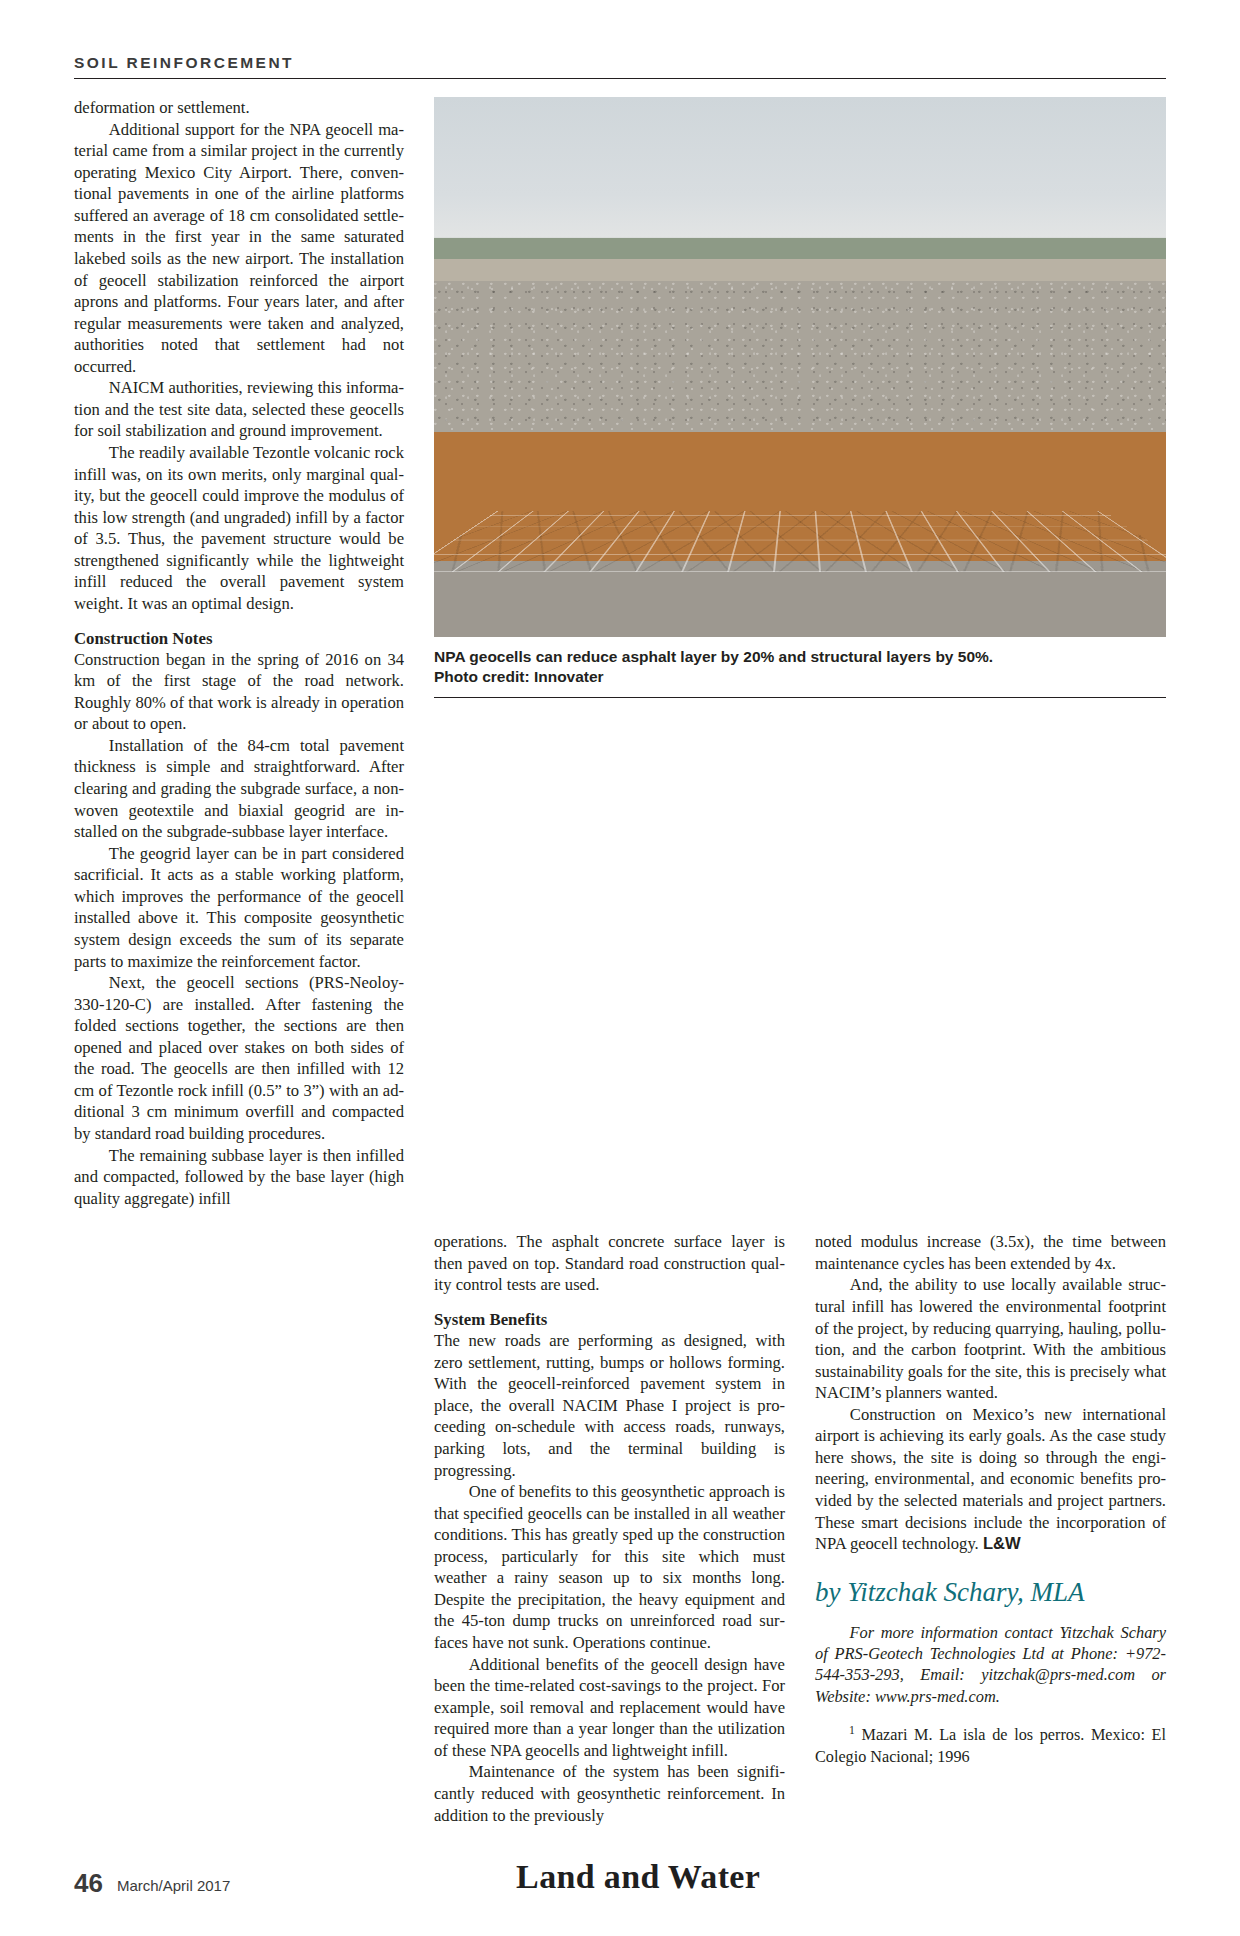Soil Reinforcement
deformation or settlement.
Additional support for the NPA geocell material came from a similar project in the currently operating Mexico City Airport. There, conventional pavements in one of the airline platforms suffered an average of 18 cm consolidated settlements in the first year in the same saturated lakebed soils as the new airport. The installation of geocell stabilization reinforced the airport aprons and platforms. Four years later, and after regular measurements were taken and analyzed, authorities noted that settlement had not occurred.
NAICM authorities, reviewing this information and the test site data, selected these geocells for soil stabilization and ground improvement.
The readily available Tezontle volcanic rock infill was, on its own merits, only marginal quality, but the geocell could improve the modulus of this low strength (and ungraded) infill by a factor of 3.5. Thus, the pavement structure would be strengthened significantly while the lightweight infill reduced the overall pavement system weight. It was an optimal design.
Construction Notes
Construction began in the spring of 2016 on 34 km of the first stage of the road network. Roughly 80% of that work is already in operation or about to open.
Installation of the 84-cm total pavement thickness is simple and straightforward. After clearing and grading the subgrade surface, a nonwoven geotextile and biaxial geogrid are installed on the subgrade-subbase layer interface.
The geogrid layer can be in part considered sacrificial. It acts as a stable working platform, which improves the performance of the geocell installed above it. This composite geosynthetic system design exceeds the sum of its separate parts to maximize the reinforcement factor.
Next, the geocell sections (PRS-Neoloy-330-120-C) are installed. After fastening the folded sections together, the sections are then opened and placed over stakes on both sides of the road. The geocells are then infilled with 12 cm of Tezontle rock infill (0.5” to 3”) with an additional 3 cm minimum overfill and compacted by standard road building procedures.
The remaining subbase layer is then infilled and compacted, followed by the base layer (high quality aggregate) infill
NPA geocells can reduce asphalt layer by 20% and structural layers by 50%.
Photo credit: Innovater
operations. The asphalt concrete surface layer is then paved on top. Standard road construction quality control tests are used.
System Benefits
The new roads are performing as designed, with zero settlement, rutting, bumps or hollows forming. With the geocell-reinforced pavement system in place, the overall NACIM Phase I project is proceeding on-schedule with access roads, runways, parking lots, and the terminal building is progressing.
One of benefits to this geosynthetic approach is that specified geocells can be installed in all weather conditions. This has greatly sped up the construction process, particularly for this site which must weather a rainy season up to six months long. Despite the precipitation, the heavy equipment and the 45-ton dump trucks on unreinforced road surfaces have not sunk. Operations continue.
Additional benefits of the geocell design have been the time-related cost-savings to the project. For example, soil removal and replacement would have required more than a year longer than the utilization of these NPA geocells and lightweight infill.
Maintenance of the system has been significantly reduced with geosynthetic reinforcement. In addition to the previously
noted modulus increase (3.5x), the time between maintenance cycles has been extended by 4x.
And, the ability to use locally available structural infill has lowered the environmental footprint of the project, by reducing quarrying, hauling, pollution, and the carbon footprint. With the ambitious sustainability goals for the site, this is precisely what NACIM’s planners wanted.
Construction on Mexico’s new international airport is achieving its early goals. As the case study here shows, the site is doing so through the engineering, environmental, and economic benefits provided by the selected materials and project partners. These smart decisions include the incorporation of NPA geocell technology. L&W
by Yitzchak Schary, MLA
For more information contact Yitzchak Schary of PRS-Geotech Technologies Ltd at Phone: +972-544-353-293, Email: yitzchak@prs-med.com or Website: www.prs-med.com.
1 Mazari M. La isla de los perros. Mexico: El Colegio Nacional; 1996
46
March/April 2017
Land and Water